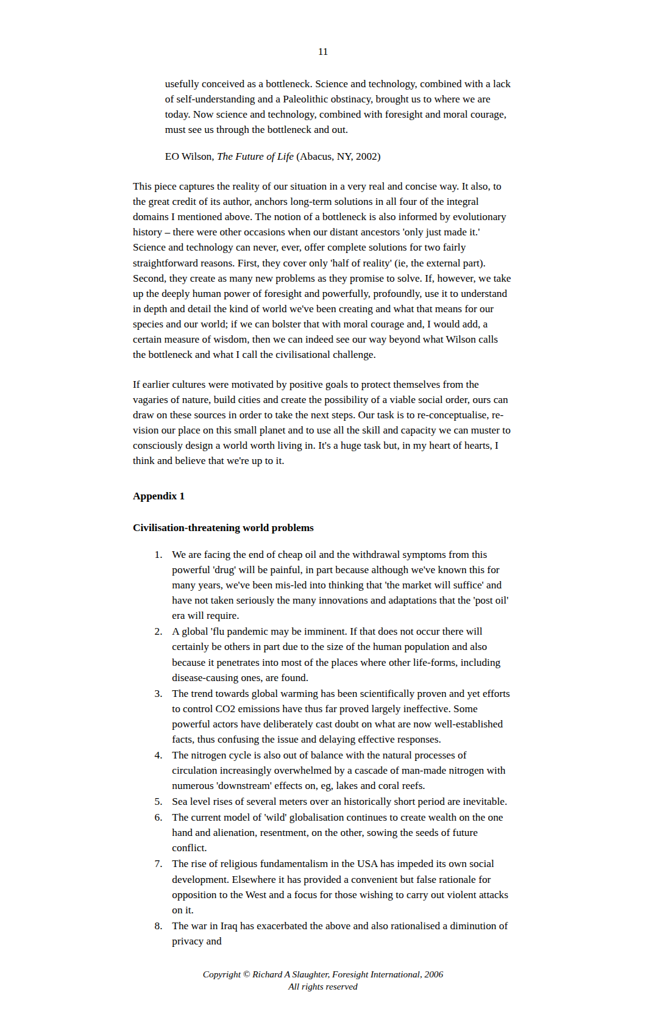11
usefully conceived as a bottleneck. Science and technology, combined with a lack of self-understanding and a Paleolithic obstinacy, brought us to where we are today. Now science and technology, combined with foresight and moral courage, must see us through the bottleneck and out.
EO Wilson, The Future of Life (Abacus, NY, 2002)
This piece captures the reality of our situation in a very real and concise way. It also, to the great credit of its author, anchors long-term solutions in all four of the integral domains I mentioned above. The notion of a bottleneck is also informed by evolutionary history – there were other occasions when our distant ancestors 'only just made it.' Science and technology can never, ever, offer complete solutions for two fairly straightforward reasons. First, they cover only 'half of reality' (ie, the external part). Second, they create as many new problems as they promise to solve. If, however, we take up the deeply human power of foresight and powerfully, profoundly, use it to understand in depth and detail the kind of world we've been creating and what that means for our species and our world; if we can bolster that with moral courage and, I would add, a certain measure of wisdom, then we can indeed see our way beyond what Wilson calls the bottleneck and what I call the civilisational challenge.
If earlier cultures were motivated by positive goals to protect themselves from the vagaries of nature, build cities and create the possibility of a viable social order, ours can draw on these sources in order to take the next steps. Our task is to re-conceptualise, re-vision our place on this small planet and to use all the skill and capacity we can muster to consciously design a world worth living in. It's a huge task but, in my heart of hearts, I think and believe that we're up to it.
Appendix 1
Civilisation-threatening world problems
We are facing the end of cheap oil and the withdrawal symptoms from this powerful 'drug' will be painful, in part because although we've known this for many years, we've been mis-led into thinking that 'the market will suffice' and have not taken seriously the many innovations and adaptations that the 'post oil' era will require.
A global 'flu pandemic may be imminent. If that does not occur there will certainly be others in part due to the size of the human population and also because it penetrates into most of the places where other life-forms, including disease-causing ones, are found.
The trend towards global warming has been scientifically proven and yet efforts to control CO2 emissions have thus far proved largely ineffective. Some powerful actors have deliberately cast doubt on what are now well-established facts, thus confusing the issue and delaying effective responses.
The nitrogen cycle is also out of balance with the natural processes of circulation increasingly overwhelmed by a cascade of man-made nitrogen with numerous 'downstream' effects on, eg, lakes and coral reefs.
Sea level rises of several meters over an historically short period are inevitable.
The current model of 'wild' globalisation continues to create wealth on the one hand and alienation, resentment, on the other, sowing the seeds of future conflict.
The rise of religious fundamentalism in the USA has impeded its own social development. Elsewhere it has provided a convenient but false rationale for opposition to the West and a focus for those wishing to carry out violent attacks on it.
The war in Iraq has exacerbated the above and also rationalised a diminution of privacy and
Copyright © Richard A Slaughter, Foresight International, 2006
All rights reserved